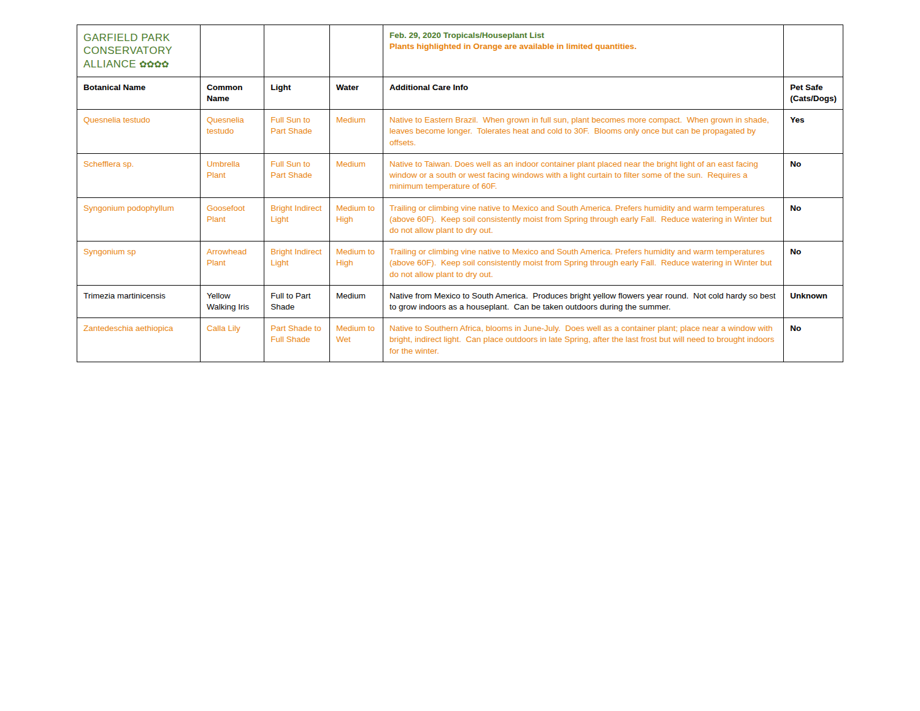| GARFIELD PARK CONSERVATORY ALLIANCE ✿✿✿✿ | | | | Feb. 29, 2020 Tropicals/Houseplant List Plants highlighted in Orange are available in limited quantities. | |
| Botanical Name | Common Name | Light | Water | Additional Care Info | Pet Safe (Cats/Dogs) |
| Quesnelia testudo | Quesnelia testudo | Full Sun to Part Shade | Medium | Native to Eastern Brazil. When grown in full sun, plant becomes more compact. When grown in shade, leaves become longer. Tolerates heat and cold to 30F. Blooms only once but can be propagated by offsets. | Yes |
| Schefflera sp. | Umbrella Plant | Full Sun to Part Shade | Medium | Native to Taiwan. Does well as an indoor container plant placed near the bright light of an east facing window or a south or west facing windows with a light curtain to filter some of the sun. Requires a minimum temperature of 60F. | No |
| Syngonium podophyllum | Goosefoot Plant | Bright Indirect Light | Medium to High | Trailing or climbing vine native to Mexico and South America. Prefers humidity and warm temperatures (above 60F). Keep soil consistently moist from Spring through early Fall. Reduce watering in Winter but do not allow plant to dry out. | No |
| Syngonium sp | Arrowhead Plant | Bright Indirect Light | Medium to High | Trailing or climbing vine native to Mexico and South America. Prefers humidity and warm temperatures (above 60F). Keep soil consistently moist from Spring through early Fall. Reduce watering in Winter but do not allow plant to dry out. | No |
| Trimezia martinicensis | Yellow Walking Iris | Full to Part Shade | Medium | Native from Mexico to South America. Produces bright yellow flowers year round. Not cold hardy so best to grow indoors as a houseplant. Can be taken outdoors during the summer. | Unknown |
| Zantedeschia aethiopica | Calla Lily | Part Shade to Full Shade | Medium to Wet | Native to Southern Africa, blooms in June-July. Does well as a container plant; place near a window with bright, indirect light. Can place outdoors in late Spring, after the last frost but will need to brought indoors for the winter. | No |